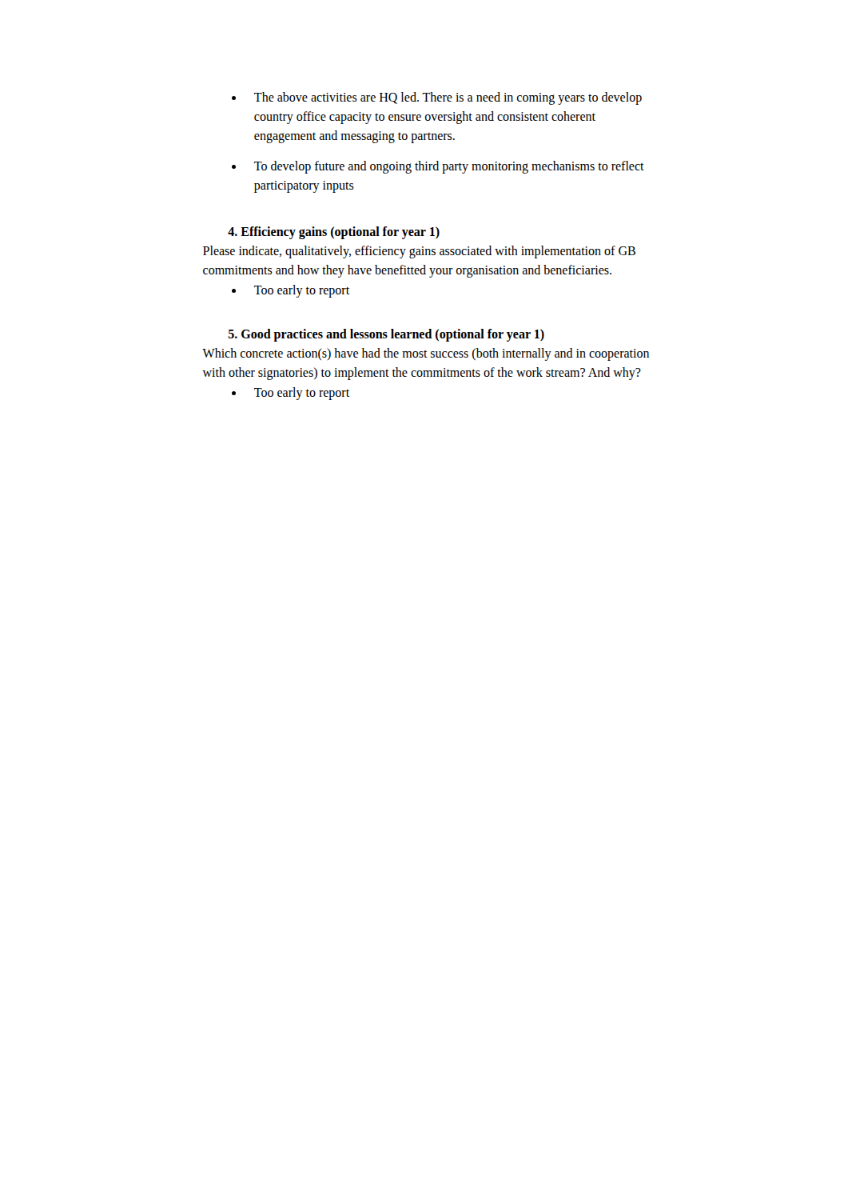The above activities are HQ led. There is a need in coming years to develop country office capacity to ensure oversight and consistent coherent engagement and messaging to partners.
To develop future and ongoing third party monitoring mechanisms to reflect participatory inputs
Efficiency gains (optional for year 1)
Please indicate, qualitatively, efficiency gains associated with implementation of GB commitments and how they have benefitted your organisation and beneficiaries.
Too early to report
Good practices and lessons learned (optional for year 1)
Which concrete action(s) have had the most success (both internally and in cooperation with other signatories) to implement the commitments of the work stream? And why?
Too early to report